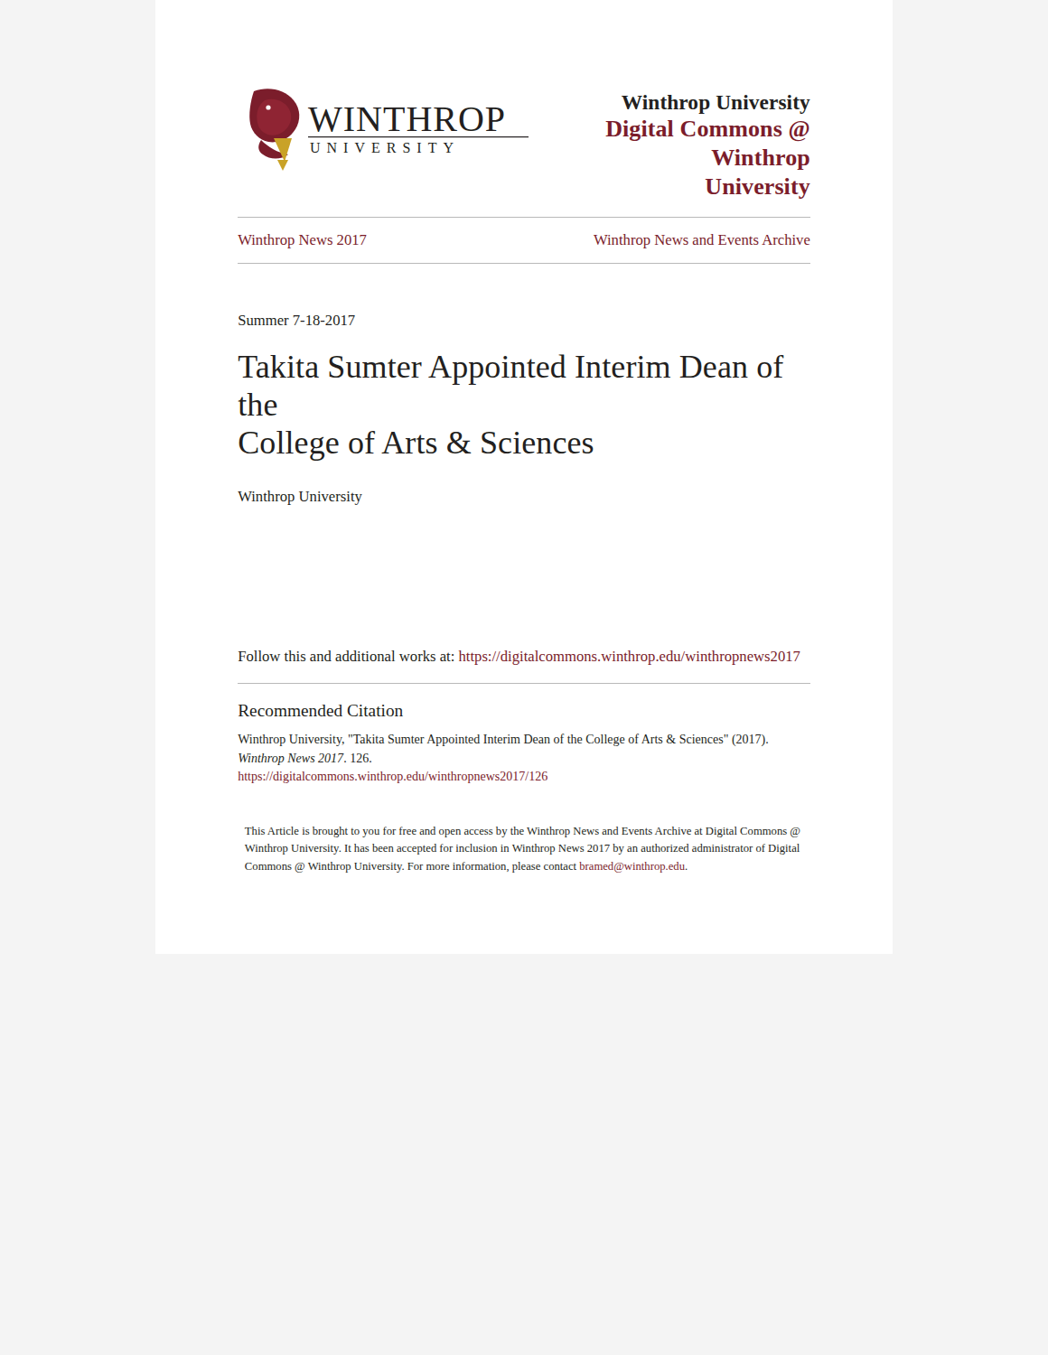WINTHROP UNIVERSITY
Winthrop University
Digital Commons @ Winthrop
University
Winthrop News 2017
Winthrop News and Events Archive
Summer 7-18-2017
Takita Sumter Appointed Interim Dean of the
College of Arts & Sciences
Winthrop University
Follow this and additional works at: https://digitalcommons.winthrop.edu/winthropnews2017
Recommended Citation
Winthrop University, "Takita Sumter Appointed Interim Dean of the College of Arts & Sciences" (2017). Winthrop News 2017. 126.
https://digitalcommons.winthrop.edu/winthropnews2017/126
This Article is brought to you for free and open access by the Winthrop News and Events Archive at Digital Commons @ Winthrop University. It has been accepted for inclusion in Winthrop News 2017 by an authorized administrator of Digital Commons @ Winthrop University. For more information, please contact bramed@winthrop.edu.